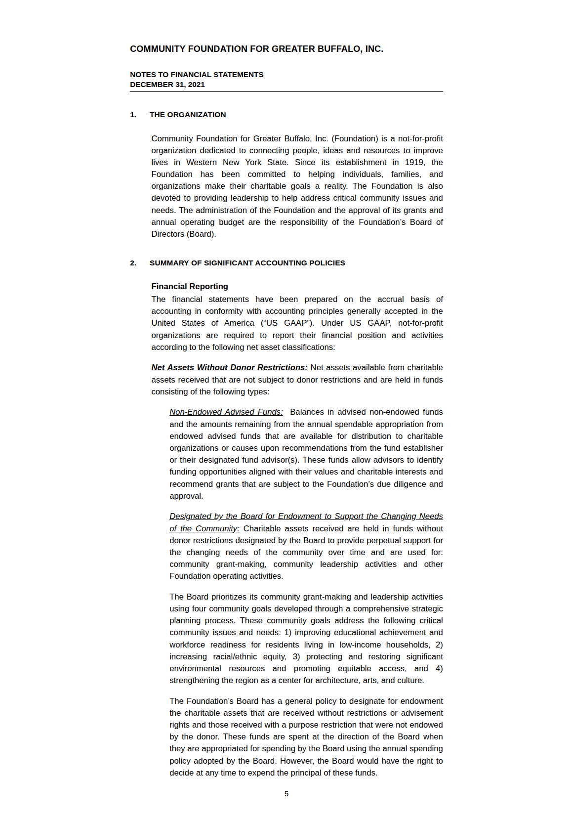COMMUNITY FOUNDATION FOR GREATER BUFFALO, INC.
NOTES TO FINANCIAL STATEMENTS
DECEMBER 31, 2021
1.
THE ORGANIZATION
Community Foundation for Greater Buffalo, Inc. (Foundation) is a not-for-profit organization dedicated to connecting people, ideas and resources to improve lives in Western New York State. Since its establishment in 1919, the Foundation has been committed to helping individuals, families, and organizations make their charitable goals a reality. The Foundation is also devoted to providing leadership to help address critical community issues and needs. The administration of the Foundation and the approval of its grants and annual operating budget are the responsibility of the Foundation’s Board of Directors (Board).
2.
SUMMARY OF SIGNIFICANT ACCOUNTING POLICIES
Financial Reporting
The financial statements have been prepared on the accrual basis of accounting in conformity with accounting principles generally accepted in the United States of America (“US GAAP”). Under US GAAP, not-for-profit organizations are required to report their financial position and activities according to the following net asset classifications:
Net Assets Without Donor Restrictions: Net assets available from charitable assets received that are not subject to donor restrictions and are held in funds consisting of the following types:
Non-Endowed Advised Funds: Balances in advised non-endowed funds and the amounts remaining from the annual spendable appropriation from endowed advised funds that are available for distribution to charitable organizations or causes upon recommendations from the fund establisher or their designated fund advisor(s). These funds allow advisors to identify funding opportunities aligned with their values and charitable interests and recommend grants that are subject to the Foundation’s due diligence and approval.
Designated by the Board for Endowment to Support the Changing Needs of the Community: Charitable assets received are held in funds without donor restrictions designated by the Board to provide perpetual support for the changing needs of the community over time and are used for: community grant-making, community leadership activities and other Foundation operating activities.
The Board prioritizes its community grant-making and leadership activities using four community goals developed through a comprehensive strategic planning process. These community goals address the following critical community issues and needs: 1) improving educational achievement and workforce readiness for residents living in low-income households, 2) increasing racial/ethnic equity, 3) protecting and restoring significant environmental resources and promoting equitable access, and 4) strengthening the region as a center for architecture, arts, and culture.
The Foundation’s Board has a general policy to designate for endowment the charitable assets that are received without restrictions or advisement rights and those received with a purpose restriction that were not endowed by the donor. These funds are spent at the direction of the Board when they are appropriated for spending by the Board using the annual spending policy adopted by the Board. However, the Board would have the right to decide at any time to expend the principal of these funds.
5